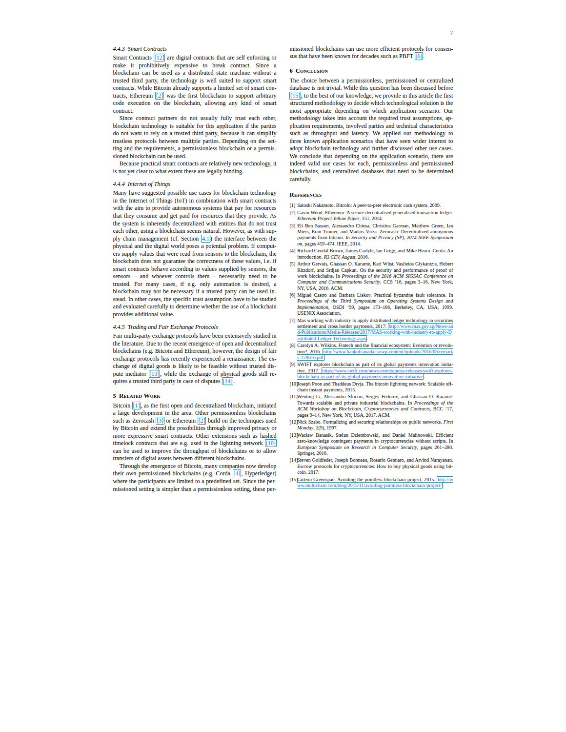7
4.4.3 Smart Contracts
Smart Contracts [12] are digital contracts that are self enforcing or make it prohibitively expensive to break contract. Since a blockchain can be used as a distributed state machine without a trusted third party, the technology is well suited to support smart contracts. While Bitcoin already supports a limited set of smart contracts, Ethereum [2] was the first blockchain to support arbitrary code execution on the blockchain, allowing any kind of smart contract.
Since contract partners do not usually fully trust each other, blockchain technology is suitable for this application if the parties do not want to rely on a trusted third party, because it can simplify trustless protocols between multiple parties. Depending on the setting and the requirements, a permissionless blockchain or a permissioned blockchain can be used.
Because practical smart contracts are relatively new technology, it is not yet clear to what extent these are legally binding.
4.4.4 Internet of Things
Many have suggested possible use cases for blockchain technology in the Internet of Things (IoT) in combination with smart contracts with the aim to provide autonomous systems that pay for resources that they consume and get paid for resources that they provide. As the system is inherently decentralized with entities that do not trust each other, using a blockchain seems natural. However, as with supply chain management (cf. Section 4.1) the interface between the physical and the digital world poses a potential problem. If computers supply values that were read from sensors to the blockchain, the blockchain does not guarantee the correctness of these values, i.e. if smart contracts behave according to values supplied by sensors, the sensors – and whoever controls them – necessarily need to be trusted. For many cases, if e.g. only automation is desired, a blockchain may not be necessary if a trusted party can be used instead. In other cases, the specific trust assumption have to be studied and evaluated carefully to determine whether the use of a blockchain provides additional value.
4.4.5 Trading and Fair Exchange Protocols
Fair multi-party exchange protocols have been extensively studied in the literature. Due to the recent emergence of open and decentralized blockchains (e.g. Bitcoin and Ethereum), however, the design of fair exchange protocols has recently experienced a renaissance. The exchange of digital goods is likely to be feasible without trusted dispute mediator [13], while the exchange of physical goods still requires a trusted third party in case of disputes [14].
5 Related Work
Bitcoin [1], as the first open and decentralized blockchain, initiated a large development in the area. Other permissionless blockchains such as Zerocash [3] or Ethereum [2] build on the techniques used by Bitcoin and extend the possibilities through improved privacy or more expressive smart contracts. Other extensions such as hashed timelock contracts that are e.g. used in the lightning network [10] can be used to improve the throughput of blockchains or to allow transfers of digital assets between different blockchains.
Through the emergence of Bitcoin, many companies now develop their own permissioned blockchains (e.g. Corda [4], Hyperledger) where the participants are limited to a predefined set. Since the permissioned setting is simpler than a permissionless setting, these permissioned blockchains can use more efficient protocols for consensus that have been known for decades such as PBFT [6].
6 Conclusion
The choice between a permissionless, permissioned or centralized database is not trivial. While this question has been discussed before [15], to the best of our knowledge, we provide in this article the first structured methodology to decide which technological solution is the most appropriate depending on which application scenario. Our methodology takes into account the required trust assumptions, application requirements, involved parties and technical characteristics such as throughput and latency. We applied our methodology to three known application scenarios that have seen wider interest to adopt blockchain technology and further discussed other use cases. We conclude that depending on the application scenario, there are indeed valid use cases for each, permissionless and permissioned blockchains, and centralized databases that need to be determined carefully.
References
Satoshi Nakamoto. Bitcoin: A peer-to-peer electronic cash system. 2009.
Gavin Wood. Ethereum: A secure decentralised generalised transaction ledger. Ethereum Project Yellow Paper, 151, 2014.
Eli Ben Sasson, Alessandro Chiesa, Christina Garman, Matthew Green, Ian Miers, Eran Tromer, and Madars Virza. Zerocash: Decentralized anonymous payments from bitcoin. In Security and Privacy (SP), 2014 IEEE Symposium on, pages 459–474. IEEE, 2014.
Richard Gendal Brown, James Carlyle, Ian Grigg, and Mike Hearn. Corda: An introduction. R3 CEV, August, 2016.
Arthur Gervais, Ghassan O. Karame, Karl Wüst, Vasileios Glykantzis, Hubert Ritzdorf, and Srdjan Capkun. On the security and performance of proof of work blockchains. In Proceedings of the 2016 ACM SIGSAC Conference on Computer and Communications Security, CCS ’16, pages 3–16, New York, NY, USA, 2016. ACM.
Miguel Castro and Barbara Liskov. Practical byzantine fault tolerance. In Proceedings of the Third Symposium on Operating Systems Design and Implementation, OSDI ’99, pages 173–186, Berkeley, CA, USA, 1999. USENIX Association.
Mas working with industry to apply distributed ledger technology in securities settlement and cross border payments, 2017. http://www.mas.gov.sg/News-and-Publications/Media-Releases/2017/MAS-working-with-industry-to-apply-Distributed-Ledger-Technology.aspx.
Carolyn A. Wilkins. Fintech and the financial ecosystem: Evolution or revolution?, 2016. http://www.bankofcanada.ca/wp-content/uploads/2016/06/remarks-170616.pdf.
SWIFT explores blockchain as part of its global payments innovation initiative, 2017. https://www.swift.com/news-events/press-releases/swift-explores-blockchain-as-part-of-its-global-payments-innovation-initiative.
Joseph Poon and Thaddeus Dryja. The bitcoin lightning network: Scalable off-chain instant payments, 2015.
Wenting Li, Alessandro Sforzin, Sergey Fedorov, and Ghassan O. Karame. Towards scalable and private industrial blockchains. In Proceedings of the ACM Workshop on Blockchain, Cryptocurrencies and Contracts, BCC ’17, pages 9–14, New York, NY, USA, 2017. ACM.
Nick Szabo. Formalizing and securing relationships on public networks. First Monday, 2(9), 1997.
Wacław Banasik, Stefan Dziembowski, and Daniel Malinowski. Efficient zero-knowledge contingent payments in cryptocurrencies without scripts. In European Symposium on Research in Computer Security, pages 261–280. Springer, 2016.
Steven Goldfeder, Joseph Bonneau, Rosario Gennaro, and Arvind Narayanan. Escrow protocols for cryptocurrencies: How to buy physical goods using bitcoin. 2017.
Gideon Greenspan. Avoiding the pointless blockchain project, 2015. http://www.multichain.com/blog/2015/11/avoiding-pointless-blockchain-project/.